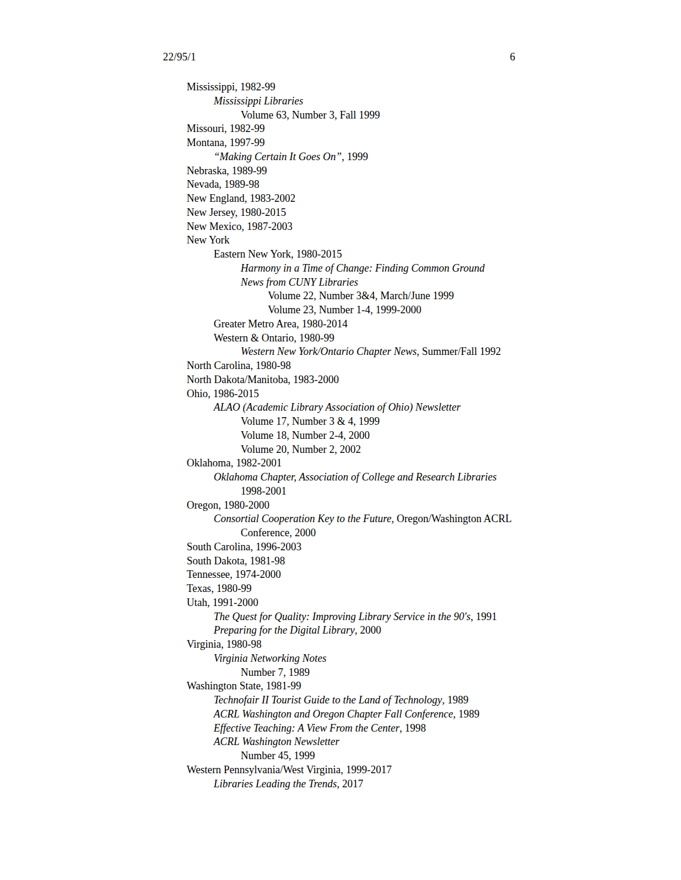22/95/1 6
Mississippi, 1982-99
Mississippi Libraries
Volume 63, Number 3, Fall 1999
Missouri, 1982-99
Montana, 1997-99
“Making Certain It Goes On”, 1999
Nebraska, 1989-99
Nevada, 1989-98
New England, 1983-2002
New Jersey, 1980-2015
New Mexico, 1987-2003
New York
Eastern New York, 1980-2015
Harmony in a Time of Change: Finding Common Ground
News from CUNY Libraries
Volume 22, Number 3&4, March/June 1999
Volume 23, Number 1-4, 1999-2000
Greater Metro Area, 1980-2014
Western & Ontario, 1980-99
Western New York/Ontario Chapter News, Summer/Fall 1992
North Carolina, 1980-98
North Dakota/Manitoba, 1983-2000
Ohio, 1986-2015
ALAO (Academic Library Association of Ohio) Newsletter
Volume 17, Number 3 & 4, 1999
Volume 18, Number 2-4, 2000
Volume 20, Number 2, 2002
Oklahoma, 1982-2001
Oklahoma Chapter, Association of College and Research Libraries
1998-2001
Oregon, 1980-2000
Consortial Cooperation Key to the Future, Oregon/Washington ACRL
Conference, 2000
South Carolina, 1996-2003
South Dakota, 1981-98
Tennessee, 1974-2000
Texas, 1980-99
Utah, 1991-2000
The Quest for Quality: Improving Library Service in the 90's, 1991
Preparing for the Digital Library, 2000
Virginia, 1980-98
Virginia Networking Notes
Number 7, 1989
Washington State, 1981-99
Technofair II Tourist Guide to the Land of Technology, 1989
ACRL Washington and Oregon Chapter Fall Conference, 1989
Effective Teaching: A View From the Center, 1998
ACRL Washington Newsletter
Number 45, 1999
Western Pennsylvania/West Virginia, 1999-2017
Libraries Leading the Trends, 2017